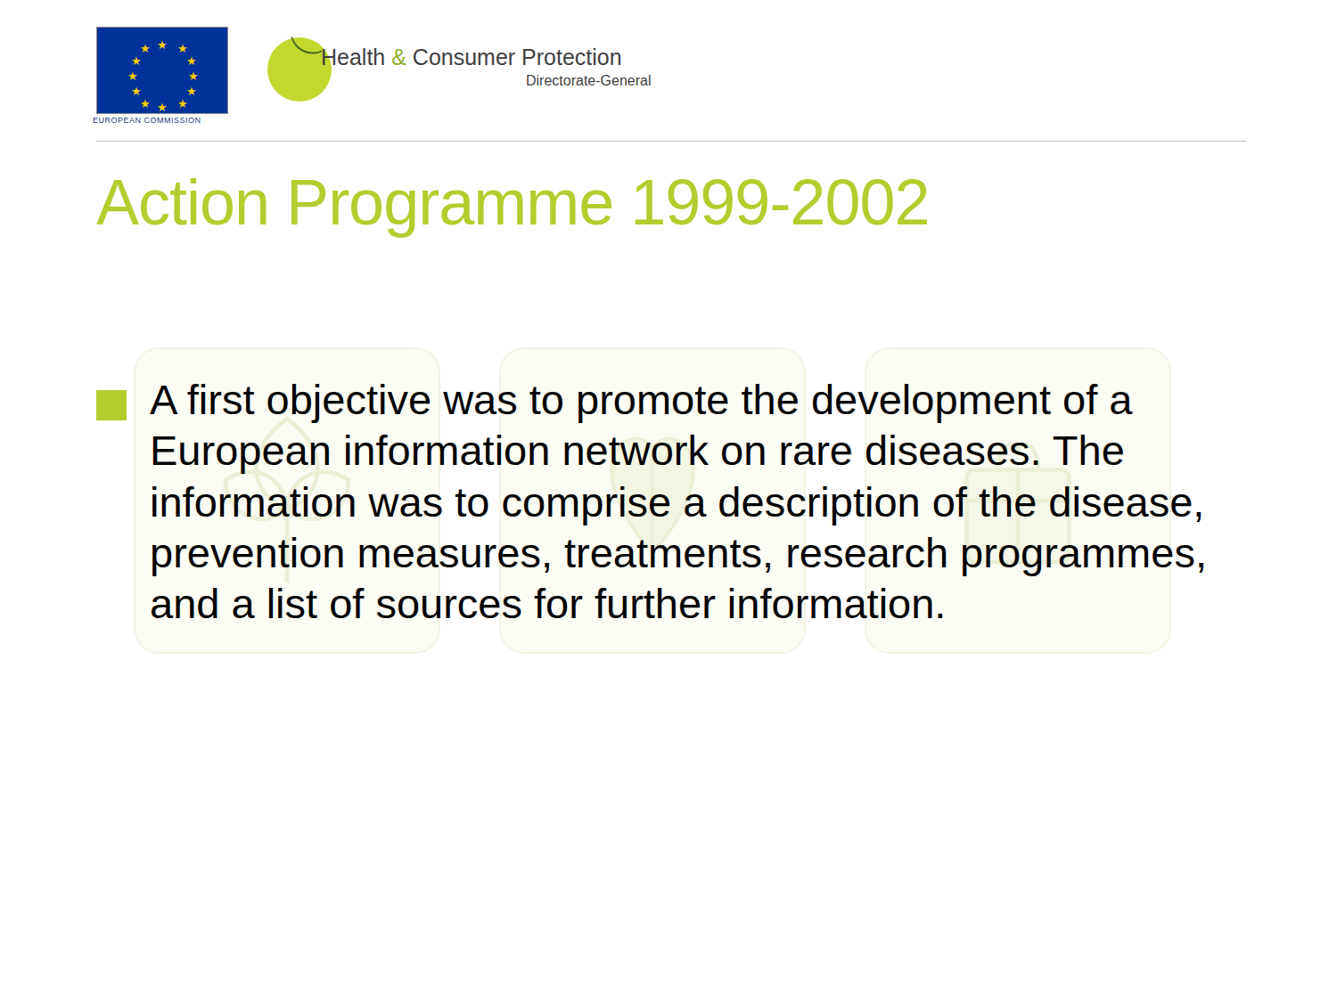★ ★ ★ ★ ★ ★ ★ ★ ★ ★ ★ ★
EUROPEAN COMMISSION
Health & Consumer Protection
Directorate-General
Action Programme 1999-2002
A first objective was to promote the development of a European information network on rare diseases. The information was to comprise a description of the disease, prevention measures, treatments, research programmes, and a list of sources for further information.